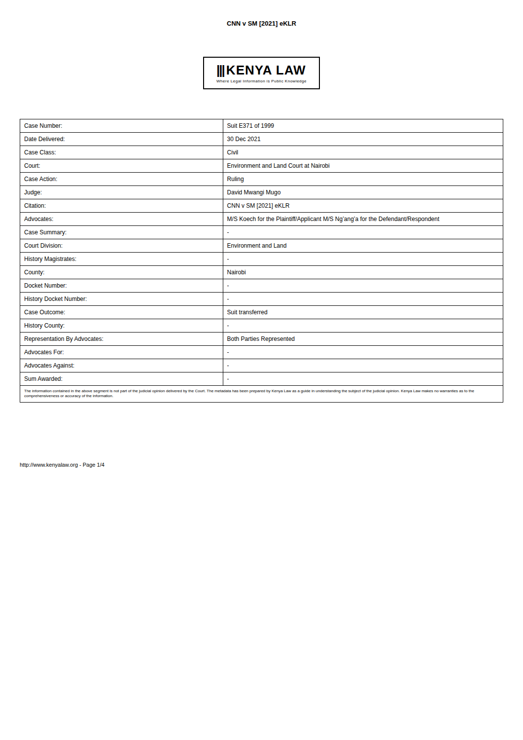CNN v SM [2021] eKLR
|||KENYA LAW
Where Legal Information is Public Knowledge
| Case Number: | Suit E371 of 1999 |
| Date Delivered: | 30 Dec 2021 |
| Case Class: | Civil |
| Court: | Environment and Land Court at Nairobi |
| Case Action: | Ruling |
| Judge: | David Mwangi Mugo |
| Citation: | CNN v SM [2021] eKLR |
| Advocates: | M/S Koech for the Plaintiff/Applicant M/S Ng’ang’a for the Defendant/Respondent |
| Case Summary: | - |
| Court Division: | Environment and Land |
| History Magistrates: | - |
| County: | Nairobi |
| Docket Number: | - |
| History Docket Number: | - |
| Case Outcome: | Suit transferred |
| History County: | - |
| Representation By Advocates: | Both Parties Represented |
| Advocates For: | - |
| Advocates Against: | - |
| Sum Awarded: | - |
The information contained in the above segment is not part of the judicial opinion delivered by the Court. The metadata has been prepared by Kenya Law as a guide in understanding the subject of the judicial opinion. Kenya Law makes no warranties as to the comprehensiveness or accuracy of the information.
http://www.kenyalaw.org - Page 1/4